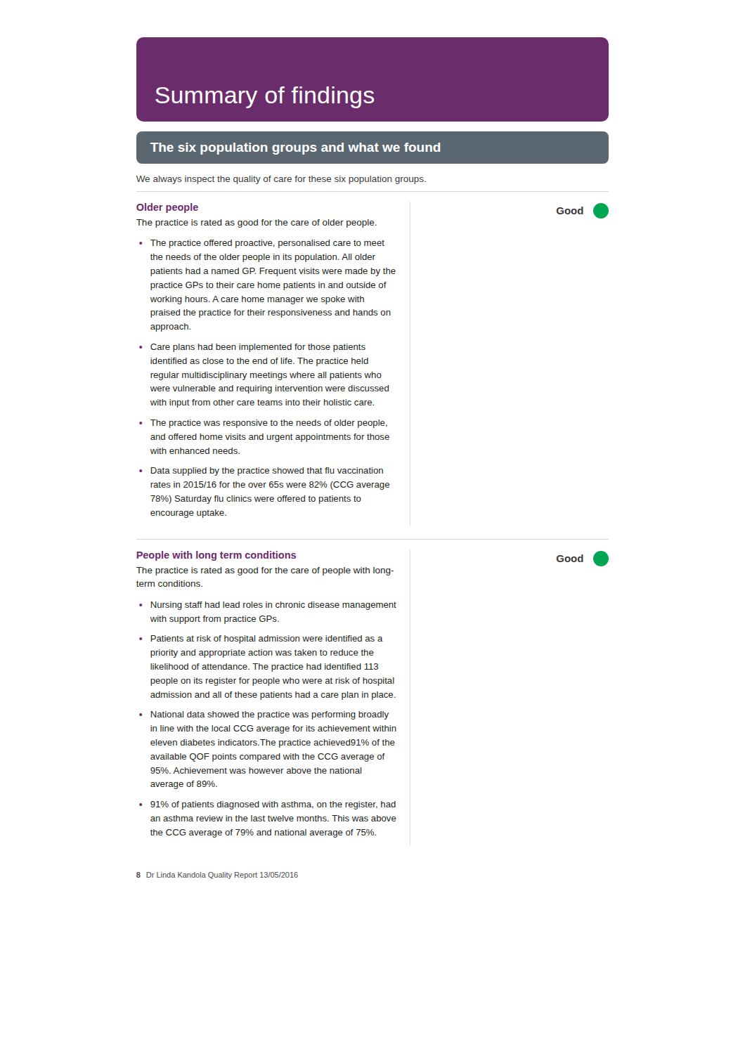Summary of findings
The six population groups and what we found
We always inspect the quality of care for these six population groups.
Older people
The practice is rated as good for the care of older people.
The practice offered proactive, personalised care to meet the needs of the older people in its population. All older patients had a named GP. Frequent visits were made by the practice GPs to their care home patients in and outside of working hours. A care home manager we spoke with praised the practice for their responsiveness and hands on approach.
Care plans had been implemented for those patients identified as close to the end of life. The practice held regular multidisciplinary meetings where all patients who were vulnerable and requiring intervention were discussed with input from other care teams into their holistic care.
The practice was responsive to the needs of older people, and offered home visits and urgent appointments for those with enhanced needs.
Data supplied by the practice showed that flu vaccination rates in 2015/16 for the over 65s were 82% (CCG average 78%) Saturday flu clinics were offered to patients to encourage uptake.
Good
People with long term conditions
The practice is rated as good for the care of people with long-term conditions.
Nursing staff had lead roles in chronic disease management with support from practice GPs.
Patients at risk of hospital admission were identified as a priority and appropriate action was taken to reduce the likelihood of attendance. The practice had identified 113 people on its register for people who were at risk of hospital admission and all of these patients had a care plan in place.
National data showed the practice was performing broadly in line with the local CCG average for its achievement within eleven diabetes indicators.The practice achieved91% of the available QOF points compared with the CCG average of 95%. Achievement was however above the national average of 89%.
91% of patients diagnosed with asthma, on the register, had an asthma review in the last twelve months. This was above the CCG average of 79% and national average of 75%.
Good
8 Dr Linda Kandola Quality Report 13/05/2016